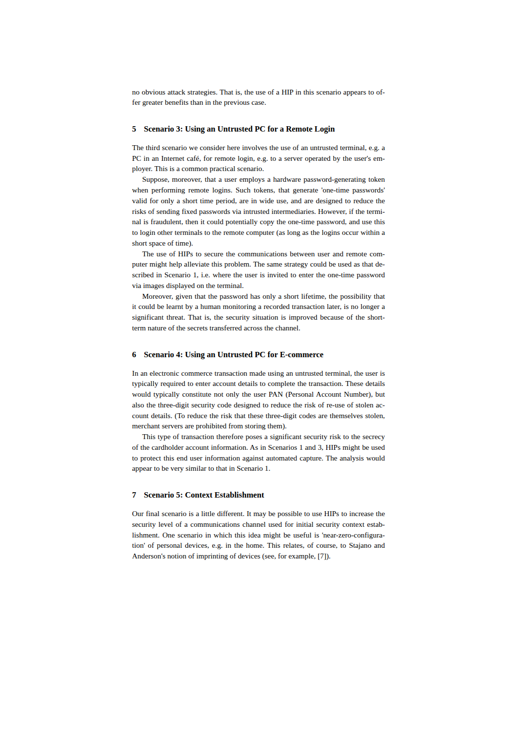no obvious attack strategies. That is, the use of a HIP in this scenario appears to offer greater benefits than in the previous case.
5 Scenario 3: Using an Untrusted PC for a Remote Login
The third scenario we consider here involves the use of an untrusted terminal, e.g. a PC in an Internet café, for remote login, e.g. to a server operated by the user's employer. This is a common practical scenario.
Suppose, moreover, that a user employs a hardware password-generating token when performing remote logins. Such tokens, that generate 'one-time passwords' valid for only a short time period, are in wide use, and are designed to reduce the risks of sending fixed passwords via intrusted intermediaries. However, if the terminal is fraudulent, then it could potentially copy the one-time password, and use this to login other terminals to the remote computer (as long as the logins occur within a short space of time).
The use of HIPs to secure the communications between user and remote computer might help alleviate this problem. The same strategy could be used as that described in Scenario 1, i.e. where the user is invited to enter the one-time password via images displayed on the terminal.
Moreover, given that the password has only a short lifetime, the possibility that it could be learnt by a human monitoring a recorded transaction later, is no longer a significant threat. That is, the security situation is improved because of the short-term nature of the secrets transferred across the channel.
6 Scenario 4: Using an Untrusted PC for E-commerce
In an electronic commerce transaction made using an untrusted terminal, the user is typically required to enter account details to complete the transaction. These details would typically constitute not only the user PAN (Personal Account Number), but also the three-digit security code designed to reduce the risk of re-use of stolen account details. (To reduce the risk that these three-digit codes are themselves stolen, merchant servers are prohibited from storing them).
This type of transaction therefore poses a significant security risk to the secrecy of the cardholder account information. As in Scenarios 1 and 3, HIPs might be used to protect this end user information against automated capture. The analysis would appear to be very similar to that in Scenario 1.
7 Scenario 5: Context Establishment
Our final scenario is a little different. It may be possible to use HIPs to increase the security level of a communications channel used for initial security context establishment. One scenario in which this idea might be useful is 'near-zero-configuration' of personal devices, e.g. in the home. This relates, of course, to Stajano and Anderson's notion of imprinting of devices (see, for example, [7]).